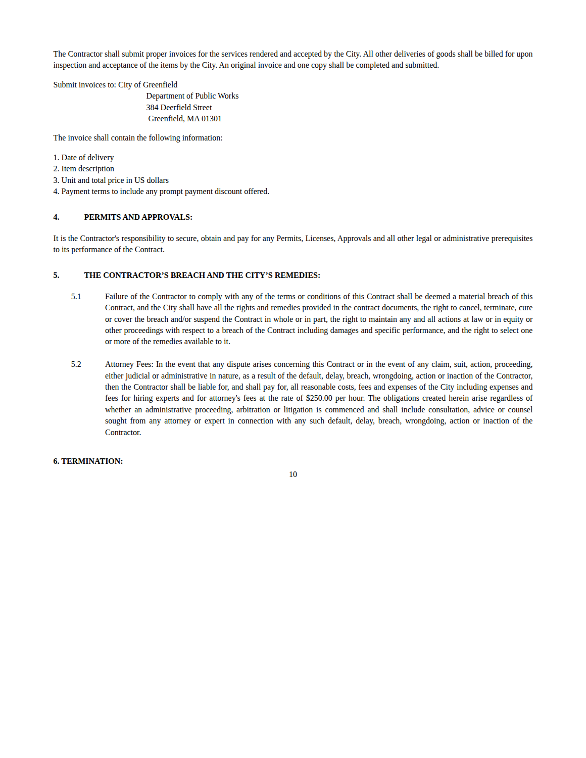The Contractor shall submit proper invoices for the services rendered and accepted by the City. All other deliveries of goods shall be billed for upon inspection and acceptance of the items by the City. An original invoice and one copy shall be completed and submitted.
Submit invoices to: City of Greenfield Department of Public Works 384 Deerfield Street Greenfield, MA 01301
The invoice shall contain the following information:
1. Date of delivery
2. Item description
3. Unit and total price in US dollars
4. Payment terms to include any prompt payment discount offered.
4. PERMITS AND APPROVALS:
It is the Contractor's responsibility to secure, obtain and pay for any Permits, Licenses, Approvals and all other legal or administrative prerequisites to its performance of the Contract.
5. THE CONTRACTOR’S BREACH AND THE CITY’S REMEDIES:
5.1
Failure of the Contractor to comply with any of the terms or conditions of this Contract shall be deemed a material breach of this Contract, and the City shall have all the rights and remedies provided in the contract documents, the right to cancel, terminate, cure or cover the breach and/or suspend the Contract in whole or in part, the right to maintain any and all actions at law or in equity or other proceedings with respect to a breach of the Contract including damages and specific performance, and the right to select one or more of the remedies available to it.
5.2
Attorney Fees: In the event that any dispute arises concerning this Contract or in the event of any claim, suit, action, proceeding, either judicial or administrative in nature, as a result of the default, delay, breach, wrongdoing, action or inaction of the Contractor, then the Contractor shall be liable for, and shall pay for, all reasonable costs, fees and expenses of the City including expenses and fees for hiring experts and for attorney's fees at the rate of $250.00 per hour. The obligations created herein arise regardless of whether an administrative proceeding, arbitration or litigation is commenced and shall include consultation, advice or counsel sought from any attorney or expert in connection with any such default, delay, breach, wrongdoing, action or inaction of the Contractor.
6. TERMINATION:
10